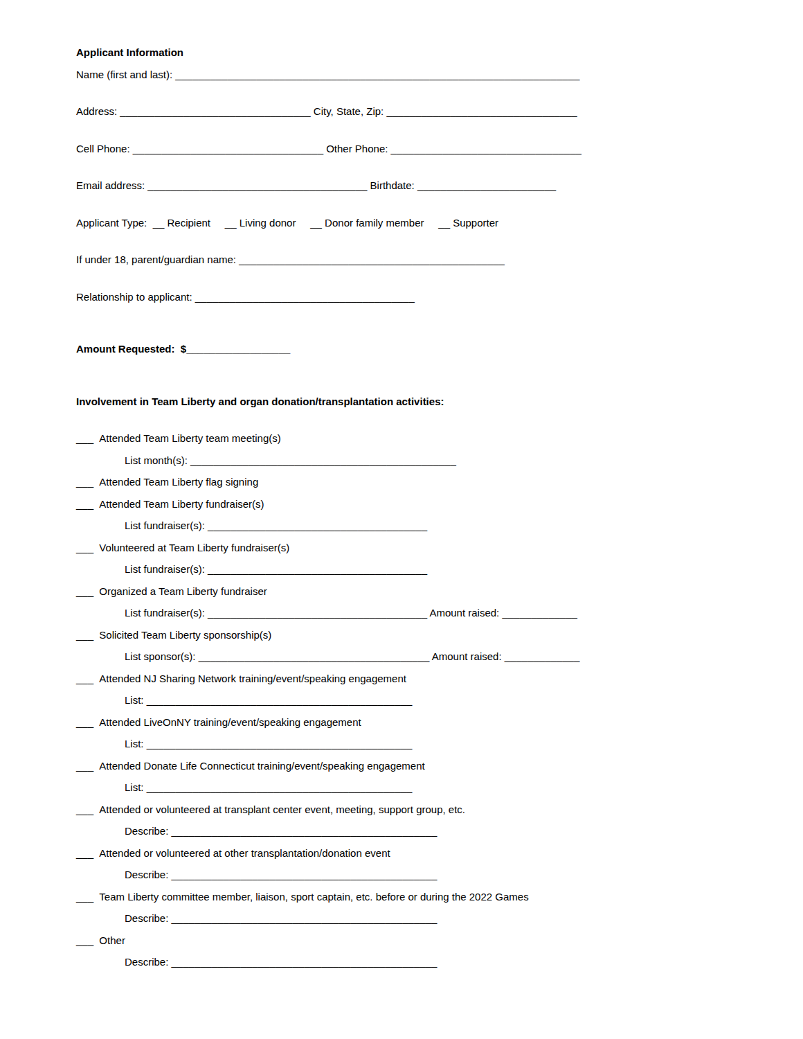Applicant Information
Name (first and last): ______________________________________________________________________
Address: _________________________________ City, State, Zip: _________________________________
Cell Phone: _________________________________ Other Phone: _________________________________
Email address: ______________________________________ Birthdate: ________________________
Applicant Type: __ Recipient __ Living donor __ Donor family member __ Supporter
If under 18, parent/guardian name: ______________________________________________
Relationship to applicant: ______________________________________
Amount Requested: $__________________
Involvement in Team Liberty and organ donation/transplantation activities:
___ Attended Team Liberty team meeting(s)
List month(s): ______________________________________________
___ Attended Team Liberty flag signing
___ Attended Team Liberty fundraiser(s)
List fundraiser(s): ______________________________________
___ Volunteered at Team Liberty fundraiser(s)
List fundraiser(s): ______________________________________
___ Organized a Team Liberty fundraiser
List fundraiser(s): ______________________________________ Amount raised: _____________
___ Solicited Team Liberty sponsorship(s)
List sponsor(s): ________________________________________ Amount raised: _____________
___ Attended NJ Sharing Network training/event/speaking engagement
List: ______________________________________________
___ Attended LiveOnNY training/event/speaking engagement
List: ______________________________________________
___ Attended Donate Life Connecticut training/event/speaking engagement
List: ______________________________________________
___ Attended or volunteered at transplant center event, meeting, support group, etc.
Describe: ______________________________________________
___ Attended or volunteered at other transplantation/donation event
Describe: ______________________________________________
___ Team Liberty committee member, liaison, sport captain, etc. before or during the 2022 Games
Describe: ______________________________________________
___ Other
Describe: ______________________________________________